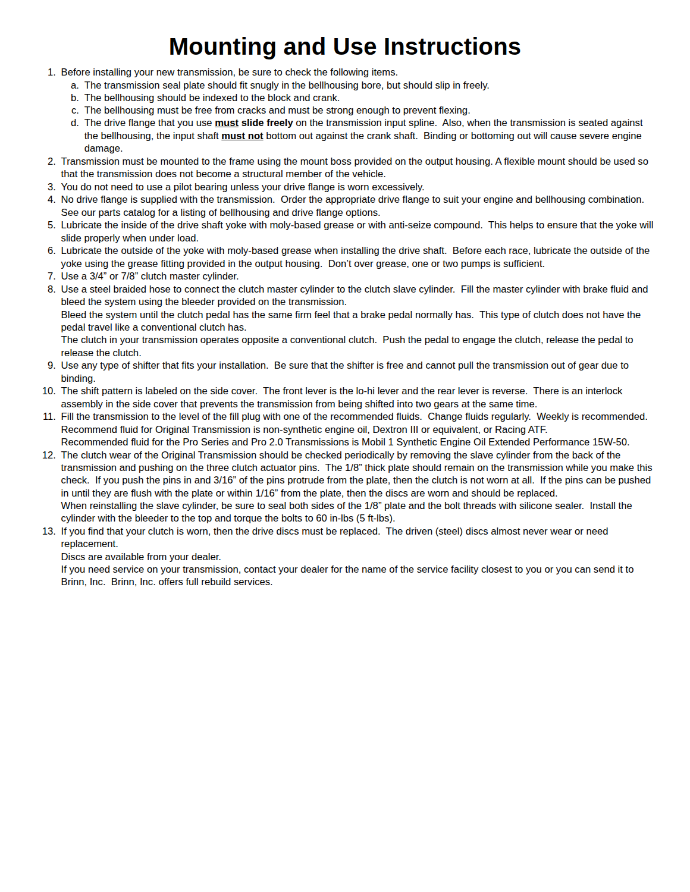Mounting and Use Instructions
Before installing your new transmission, be sure to check the following items.
The transmission seal plate should fit snugly in the bellhousing bore, but should slip in freely.
The bellhousing should be indexed to the block and crank.
The bellhousing must be free from cracks and must be strong enough to prevent flexing.
The drive flange that you use must slide freely on the transmission input spline. Also, when the transmission is seated against the bellhousing, the input shaft must not bottom out against the crank shaft. Binding or bottoming out will cause severe engine damage.
Transmission must be mounted to the frame using the mount boss provided on the output housing. A flexible mount should be used so that the transmission does not become a structural member of the vehicle.
You do not need to use a pilot bearing unless your drive flange is worn excessively.
No drive flange is supplied with the transmission. Order the appropriate drive flange to suit your engine and bellhousing combination. See our parts catalog for a listing of bellhousing and drive flange options.
Lubricate the inside of the drive shaft yoke with moly-based grease or with anti-seize compound. This helps to ensure that the yoke will slide properly when under load.
Lubricate the outside of the yoke with moly-based grease when installing the drive shaft. Before each race, lubricate the outside of the yoke using the grease fitting provided in the output housing. Don’t over grease, one or two pumps is sufficient.
Use a 3/4” or 7/8” clutch master cylinder.
Use a steel braided hose to connect the clutch master cylinder to the clutch slave cylinder. Fill the master cylinder with brake fluid and bleed the system using the bleeder provided on the transmission.
Bleed the system until the clutch pedal has the same firm feel that a brake pedal normally has. This type of clutch does not have the pedal travel like a conventional clutch has.
The clutch in your transmission operates opposite a conventional clutch. Push the pedal to engage the clutch, release the pedal to release the clutch.
Use any type of shifter that fits your installation. Be sure that the shifter is free and cannot pull the transmission out of gear due to binding.
The shift pattern is labeled on the side cover. The front lever is the lo-hi lever and the rear lever is reverse. There is an interlock assembly in the side cover that prevents the transmission from being shifted into two gears at the same time.
Fill the transmission to the level of the fill plug with one of the recommended fluids. Change fluids regularly. Weekly is recommended.
Recommend fluid for Original Transmission is non-synthetic engine oil, Dextron III or equivalent, or Racing ATF.
Recommended fluid for the Pro Series and Pro 2.0 Transmissions is Mobil 1 Synthetic Engine Oil Extended Performance 15W-50.
The clutch wear of the Original Transmission should be checked periodically by removing the slave cylinder from the back of the transmission and pushing on the three clutch actuator pins. The 1/8” thick plate should remain on the transmission while you make this check. If you push the pins in and 3/16” of the pins protrude from the plate, then the clutch is not worn at all. If the pins can be pushed in until they are flush with the plate or within 1/16” from the plate, then the discs are worn and should be replaced.
When reinstalling the slave cylinder, be sure to seal both sides of the 1/8” plate and the bolt threads with silicone sealer. Install the cylinder with the bleeder to the top and torque the bolts to 60 in-lbs (5 ft-lbs).
If you find that your clutch is worn, then the drive discs must be replaced. The driven (steel) discs almost never wear or need replacement.
Discs are available from your dealer.
If you need service on your transmission, contact your dealer for the name of the service facility closest to you or you can send it to Brinn, Inc. Brinn, Inc. offers full rebuild services.